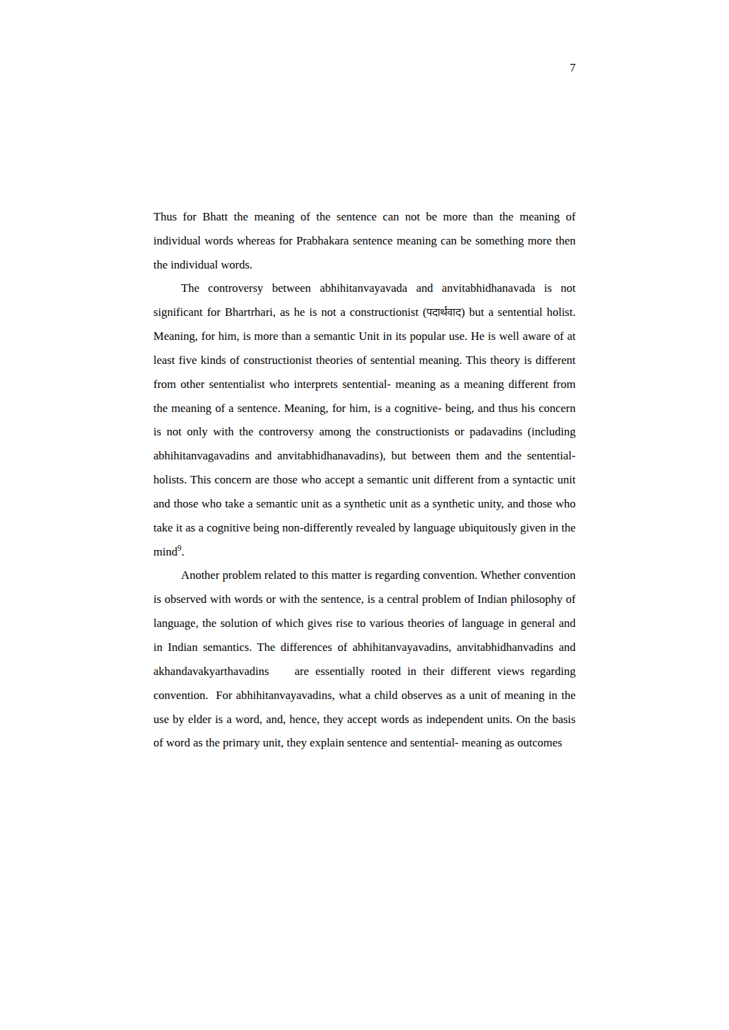7
Thus for Bhatt the meaning of the sentence can not be more than the meaning of individual words whereas for Prabhakara sentence meaning can be something more then the individual words.
The controversy between abhihitanvayavada and anvitabhidhanavada is not significant for Bhartrhari, as he is not a constructionist (पदार्थवाद) but a sentential holist. Meaning, for him, is more than a semantic Unit in its popular use. He is well aware of at least five kinds of constructionist theories of sentential meaning. This theory is different from other sententialist who interprets sentential- meaning as a meaning different from the meaning of a sentence. Meaning, for him, is a cognitive- being, and thus his concern is not only with the controversy among the constructionists or padavadins (including abhihitanvagavadins and anvitabhidhanavadins), but between them and the sentential- holists. This concern are those who accept a semantic unit different from a syntactic unit and those who take a semantic unit as a synthetic unit as a synthetic unity, and those who take it as a cognitive being non-differently revealed by language ubiquitously given in the mind9.
Another problem related to this matter is regarding convention. Whether convention is observed with words or with the sentence, is a central problem of Indian philosophy of language, the solution of which gives rise to various theories of language in general and in Indian semantics. The differences of abhihitanvayavadins, anvitabhidhanvadins and akhandavakyarthavadins are essentially rooted in their different views regarding convention. For abhihitanvayavadins, what a child observes as a unit of meaning in the use by elder is a word, and, hence, they accept words as independent units. On the basis of word as the primary unit, they explain sentence and sentential- meaning as outcomes